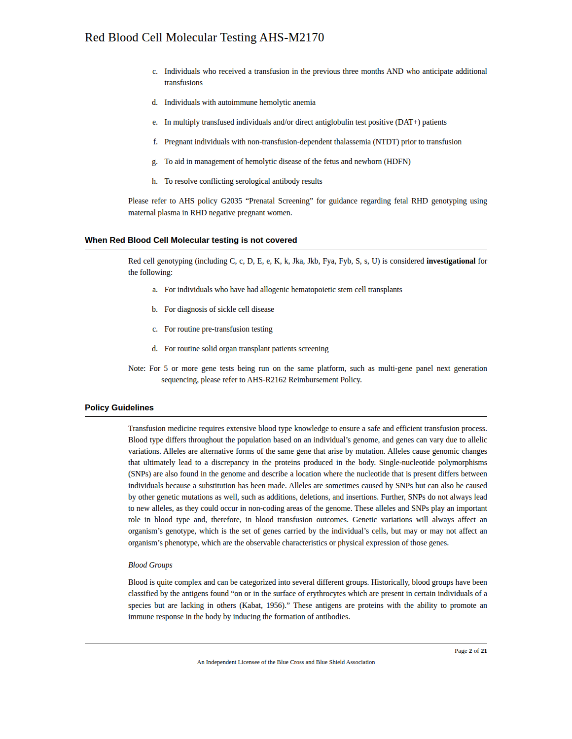Red Blood Cell Molecular Testing AHS-M2170
Individuals who received a transfusion in the previous three months AND who anticipate additional transfusions
Individuals with autoimmune hemolytic anemia
In multiply transfused individuals and/or direct antiglobulin test positive (DAT+) patients
Pregnant individuals with non-transfusion-dependent thalassemia (NTDT) prior to transfusion
To aid in management of hemolytic disease of the fetus and newborn (HDFN)
To resolve conflicting serological antibody results
Please refer to AHS policy G2035 “Prenatal Screening” for guidance regarding fetal RHD genotyping using maternal plasma in RHD negative pregnant women.
When Red Blood Cell Molecular testing is not covered
Red cell genotyping (including C, c, D, E, e, K, k, Jka, Jkb, Fya, Fyb, S, s, U) is considered investigational for the following:
For individuals who have had allogenic hematopoietic stem cell transplants
For diagnosis of sickle cell disease
For routine pre-transfusion testing
For routine solid organ transplant patients screening
Note: For 5 or more gene tests being run on the same platform, such as multi-gene panel next generation sequencing, please refer to AHS-R2162 Reimbursement Policy.
Policy Guidelines
Transfusion medicine requires extensive blood type knowledge to ensure a safe and efficient transfusion process. Blood type differs throughout the population based on an individual’s genome, and genes can vary due to allelic variations. Alleles are alternative forms of the same gene that arise by mutation. Alleles cause genomic changes that ultimately lead to a discrepancy in the proteins produced in the body. Single-nucleotide polymorphisms (SNPs) are also found in the genome and describe a location where the nucleotide that is present differs between individuals because a substitution has been made. Alleles are sometimes caused by SNPs but can also be caused by other genetic mutations as well, such as additions, deletions, and insertions. Further, SNPs do not always lead to new alleles, as they could occur in non-coding areas of the genome. These alleles and SNPs play an important role in blood type and, therefore, in blood transfusion outcomes. Genetic variations will always affect an organism’s genotype, which is the set of genes carried by the individual’s cells, but may or may not affect an organism’s phenotype, which are the observable characteristics or physical expression of those genes.
Blood Groups
Blood is quite complex and can be categorized into several different groups. Historically, blood groups have been classified by the antigens found “on or in the surface of erythrocytes which are present in certain individuals of a species but are lacking in others (Kabat, 1956).” These antigens are proteins with the ability to promote an immune response in the body by inducing the formation of antibodies.
Page 2 of 21
An Independent Licensee of the Blue Cross and Blue Shield Association